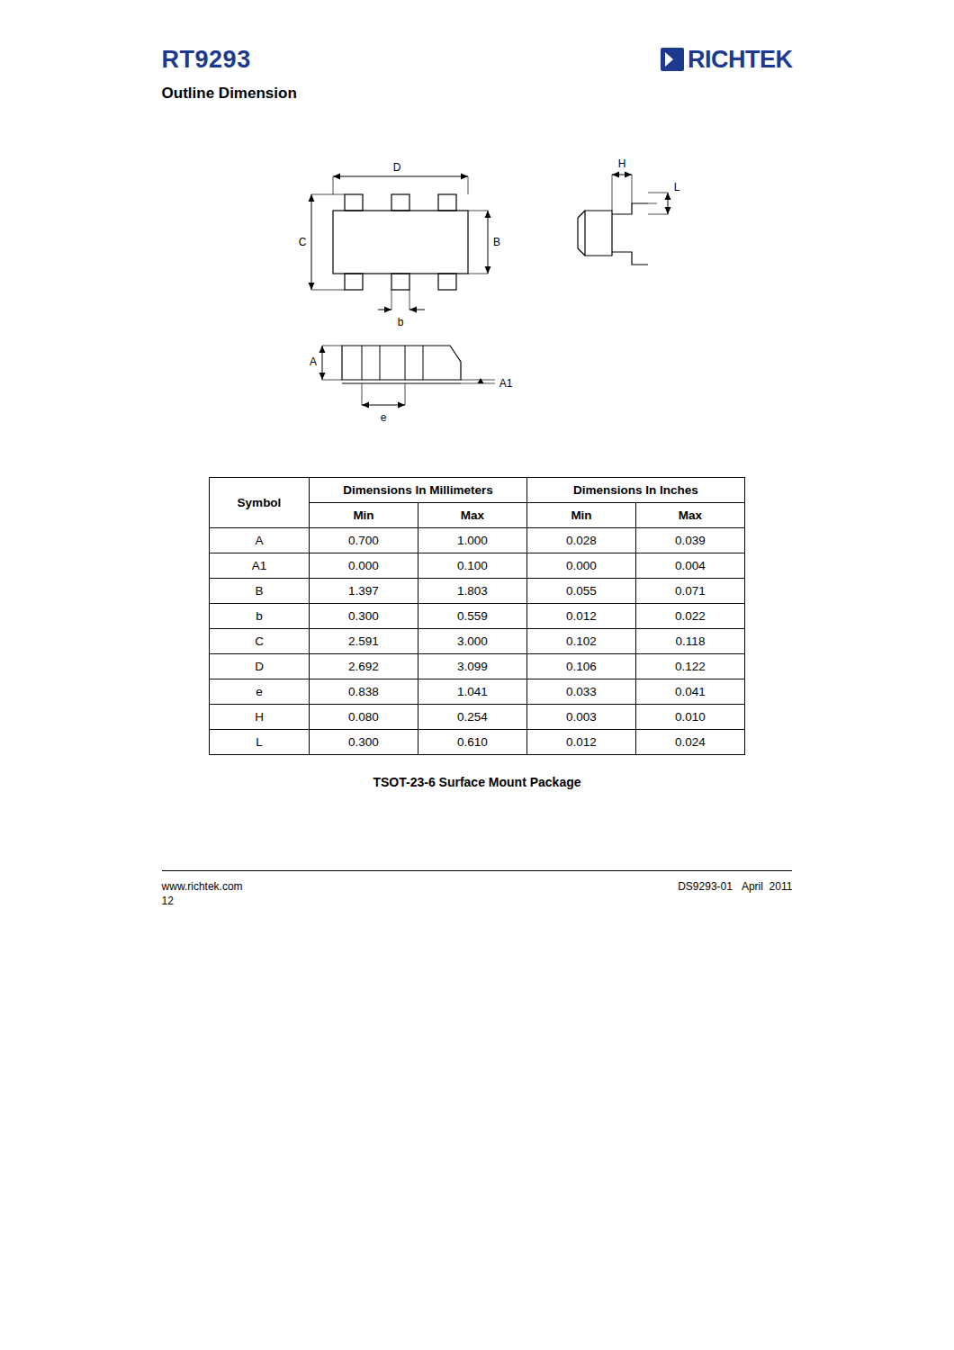RT9293
RICH TEK
Outline Dimension
D C B b H L A A1 e
| Symbol | Dimensions In Millimeters | Dimensions In Inches |
| --- | --- | --- |
| Min | Max | Min | Max |
| A | 0.700 | 1.000 | 0.028 | 0.039 |
| A1 | 0.000 | 0.100 | 0.000 | 0.004 |
| B | 1.397 | 1.803 | 0.055 | 0.071 |
| b | 0.300 | 0.559 | 0.012 | 0.022 |
| C | 2.591 | 3.000 | 0.102 | 0.118 |
| D | 2.692 | 3.099 | 0.106 | 0.122 |
| e | 0.838 | 1.041 | 0.033 | 0.041 |
| H | 0.080 | 0.254 | 0.003 | 0.010 |
| L | 0.300 | 0.610 | 0.012 | 0.024 |
TSOT-23-6 Surface Mount Package
www.richtek.com
12
DS9293-01 April 2011